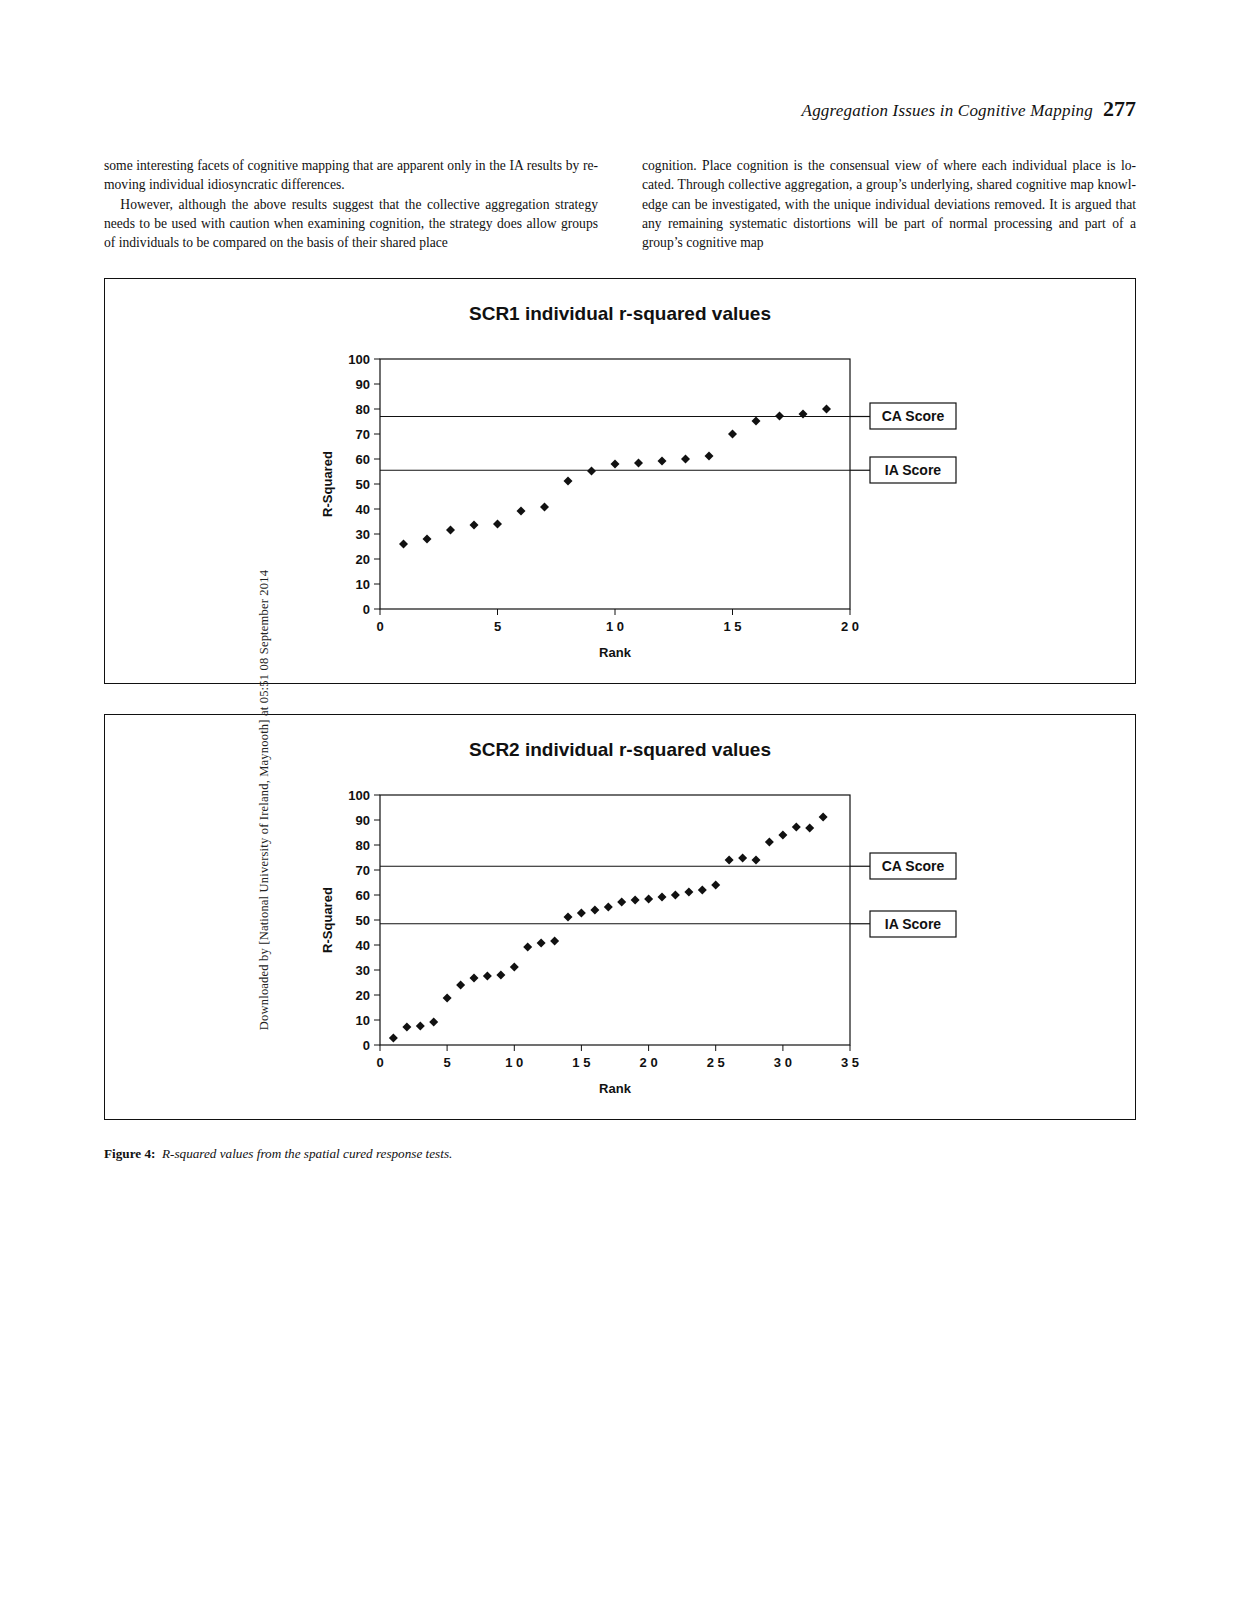Downloaded by [National University of Ireland, Maynooth] at 05:51 08 September 2014
Aggregation Issues in Cognitive Mapping 277
some interesting facets of cognitive mapping that are apparent only in the IA results by removing individual idiosyncratic differences.
However, although the above results suggest that the collective aggregation strategy needs to be used with caution when examining cognition, the strategy does allow groups of individuals to be compared on the basis of their shared place
cognition. Place cognition is the consensual view of where each individual place is located. Through collective aggregation, a group’s underlying, shared cognitive map knowledge can be investigated, with the unique individual deviations removed. It is argued that any remaining systematic distortions will be part of normal processing and part of a group’s cognitive map
SCR1 individual r-squared values
100 90 80 70 60 50 40 30 20 10 0 0 5 1 0 1 5 2 0 Rank R-Squared CA Score IA Score
SCR2 individual r-squared values
100 90 80 70 60 50 40 30 20 10 0 0 5 1 0 1 5 2 0 2 5 3 0 3 5 Rank R-Squared CA Score IA Score
Figure 4: R-squared values from the spatial cured response tests.